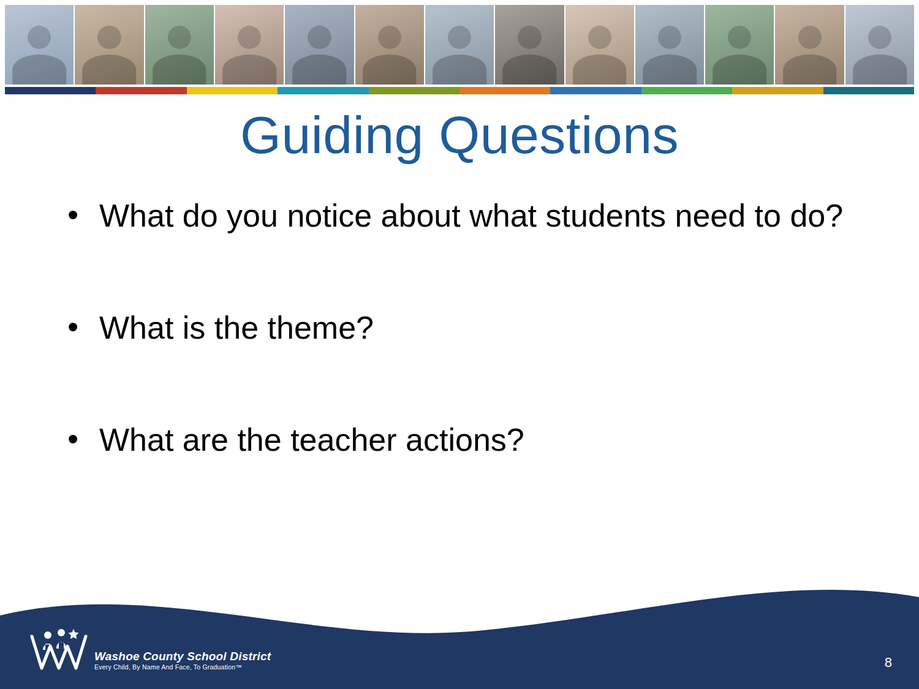Guiding Questions
What do you notice about what students need to do?
What is the theme?
What are the teacher actions?
Washoe County School District
Every Child, By Name And Face, To Graduation™
8